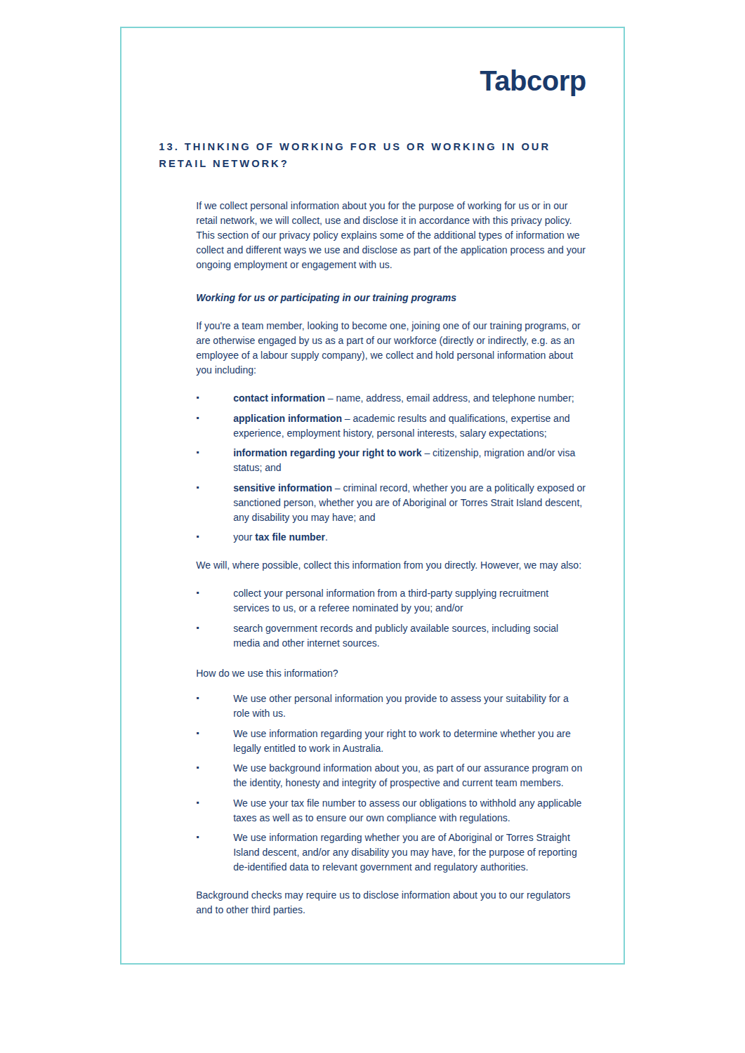Tabcorp
13. Thinking of working for us or working in our retail network?
If we collect personal information about you for the purpose of working for us or in our retail network, we will collect, use and disclose it in accordance with this privacy policy. This section of our privacy policy explains some of the additional types of information we collect and different ways we use and disclose as part of the application process and your ongoing employment or engagement with us.
Working for us or participating in our training programs
If you're a team member, looking to become one, joining one of our training programs, or are otherwise engaged by us as a part of our workforce (directly or indirectly, e.g. as an employee of a labour supply company), we collect and hold personal information about you including:
contact information – name, address, email address, and telephone number;
application information – academic results and qualifications, expertise and experience, employment history, personal interests, salary expectations;
information regarding your right to work – citizenship, migration and/or visa status; and
sensitive information – criminal record, whether you are a politically exposed or sanctioned person, whether you are of Aboriginal or Torres Strait Island descent, any disability you may have; and
your tax file number.
We will, where possible, collect this information from you directly. However, we may also:
collect your personal information from a third-party supplying recruitment services to us, or a referee nominated by you; and/or
search government records and publicly available sources, including social media and other internet sources.
How do we use this information?
We use other personal information you provide to assess your suitability for a role with us.
We use information regarding your right to work to determine whether you are legally entitled to work in Australia.
We use background information about you, as part of our assurance program on the identity, honesty and integrity of prospective and current team members.
We use your tax file number to assess our obligations to withhold any applicable taxes as well as to ensure our own compliance with regulations.
We use information regarding whether you are of Aboriginal or Torres Straight Island descent, and/or any disability you may have, for the purpose of reporting de-identified data to relevant government and regulatory authorities.
Background checks may require us to disclose information about you to our regulators and to other third parties.